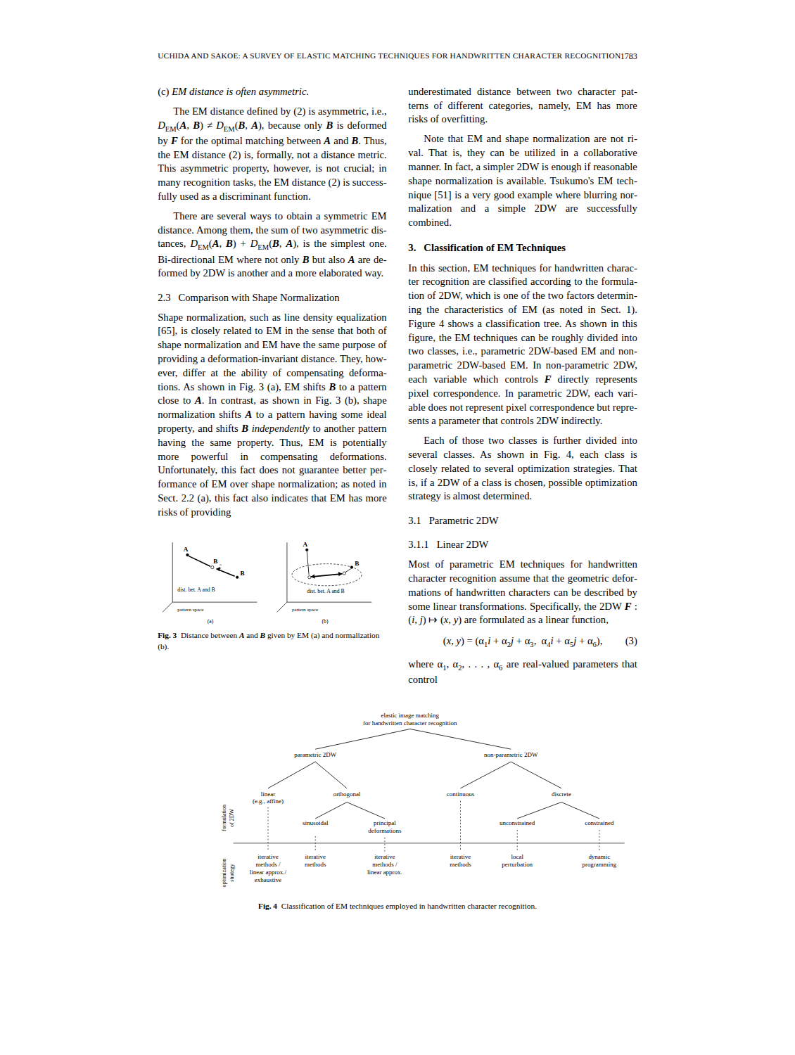Uchida and Sakoe: A Survey of Elastic Matching Techniques for Handwritten Character Recognition
1783
(c) EM distance is often asymmetric.
The EM distance defined by (2) is asymmetric, i.e., DEM(A, B) ≠ DEM(B, A), because only B is deformed by F for the optimal matching between A and B. Thus, the EM distance (2) is, formally, not a distance metric. This asymmetric property, however, is not crucial; in many recognition tasks, the EM distance (2) is successfully used as a discriminant function.
There are several ways to obtain a symmetric EM distance. Among them, the sum of two asymmetric distances, DEM(A, B) + DEM(B, A), is the simplest one. Bi-directional EM where not only B but also A are deformed by 2DW is another and a more elaborated way.
2.3 Comparison with Shape Normalization
Shape normalization, such as line density equalization [65], is closely related to EM in the sense that both of shape normalization and EM have the same purpose of providing a deformation-invariant distance. They, however, differ at the ability of compensating deformations. As shown in Fig. 3 (a), EM shifts B to a pattern close to A. In contrast, as shown in Fig. 3 (b), shape normalization shifts A to a pattern having some ideal property, and shifts B independently to another pattern having the same property. Thus, EM is potentially more powerful in compensating deformations. Unfortunately, this fact does not guarantee better performance of EM over shape normalization; as noted in Sect. 2.2 (a), this fact also indicates that EM has more risks of providing
A B ~ F B dist. bet. A and B pattern space (a) A B dist. bet. A and B pattern space (b)
Fig. 3 Distance between A and B given by EM (a) and normalization (b).
underestimated distance between two character patterns of different categories, namely, EM has more risks of overfitting.
Note that EM and shape normalization are not rival. That is, they can be utilized in a collaborative manner. In fact, a simpler 2DW is enough if reasonable shape normalization is available. Tsukumo's EM technique [51] is a very good example where blurring normalization and a simple 2DW are successfully combined.
3. Classification of EM Techniques
In this section, EM techniques for handwritten character recognition are classified according to the formulation of 2DW, which is one of the two factors determining the characteristics of EM (as noted in Sect. 1). Figure 4 shows a classification tree. As shown in this figure, the EM techniques can be roughly divided into two classes, i.e., parametric 2DW-based EM and non-parametric 2DW-based EM. In non-parametric 2DW, each variable which controls F directly represents pixel correspondence. In parametric 2DW, each variable does not represent pixel correspondence but represents a parameter that controls 2DW indirectly.
Each of those two classes is further divided into several classes. As shown in Fig. 4, each class is closely related to several optimization strategies. That is, if a 2DW of a class is chosen, possible optimization strategy is almost determined.
3.1 Parametric 2DW
3.1.1 Linear 2DW
Most of parametric EM techniques for handwritten character recognition assume that the geometric deformations of handwritten characters can be described by some linear transformations. Specifically, the 2DW F : (i, j) ↦ (x, y) are formulated as a linear function,
(x, y) = (α1i + α2j + α3, α4i + α5j + α6),(3)
where α1, α2, . . . , α6 are real-valued parameters that control
elastic image matching for handwritten character recognition parametric 2DW non-parametric 2DW linear (e.g., affine) orthogonal continuous discrete sinusoidal principal deformations unconstrained constrained iterative methods / linear approx./ exhaustive iterative methods iterative methods / linear approx. iterative methods local perturbation dynamic programming formulation of 2DW optimization strategy
Fig. 4 Classification of EM techniques employed in handwritten character recognition.